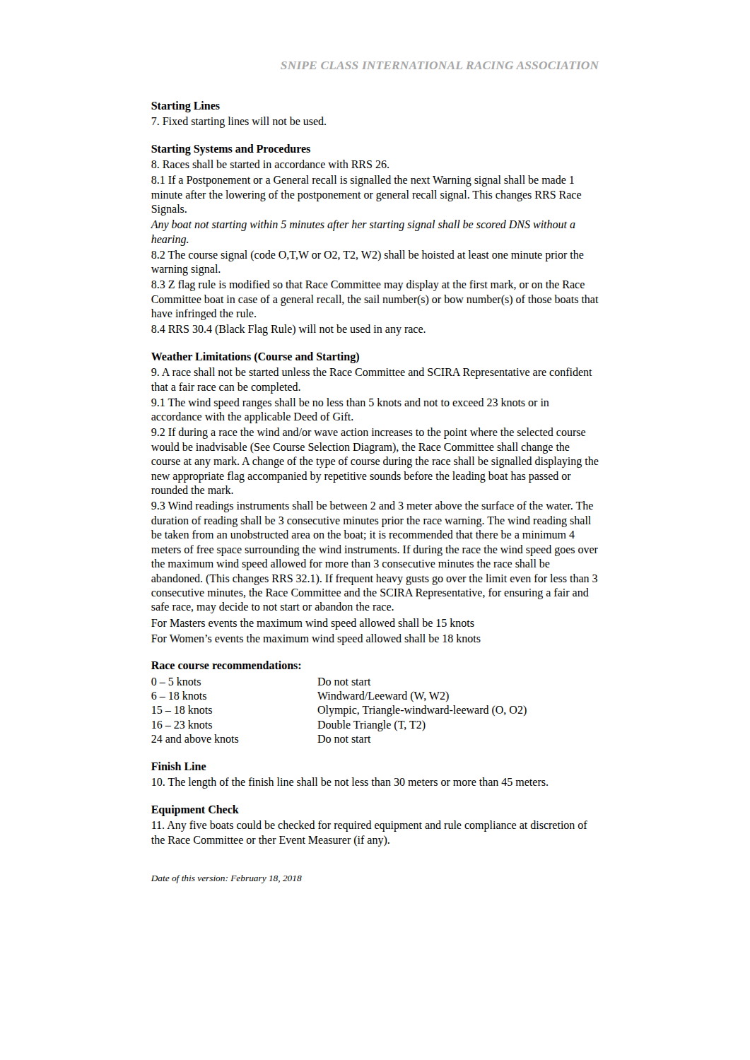SNIPE CLASS INTERNATIONAL RACING ASSOCIATION
Starting Lines
7. Fixed starting lines will not be used.
Starting Systems and Procedures
8. Races shall be started in accordance with RRS 26.
8.1 If a Postponement or a General recall is signalled the next Warning signal shall be made 1 minute after the lowering of the postponement or general recall signal. This changes RRS Race Signals.
Any boat not starting within 5 minutes after her starting signal shall be scored DNS without a hearing.
8.2 The course signal (code O,T,W or O2, T2, W2) shall be hoisted at least one minute prior the warning signal.
8.3 Z flag rule is modified so that Race Committee may display at the first mark, or on the Race Committee boat in case of a general recall, the sail number(s) or bow number(s) of those boats that have infringed the rule.
8.4 RRS 30.4 (Black Flag Rule) will not be used in any race.
Weather Limitations (Course and Starting)
9. A race shall not be started unless the Race Committee and SCIRA Representative are confident that a fair race can be completed.
9.1 The wind speed ranges shall be no less than 5 knots and not to exceed 23 knots or in accordance with the applicable Deed of Gift.
9.2 If during a race the wind and/or wave action increases to the point where the selected course would be inadvisable (See Course Selection Diagram), the Race Committee shall change the course at any mark. A change of the type of course during the race shall be signalled displaying the new appropriate flag accompanied by repetitive sounds before the leading boat has passed or rounded the mark.
9.3 Wind readings instruments shall be between 2 and 3 meter above the surface of the water. The duration of reading shall be 3 consecutive minutes prior the race warning. The wind reading shall be taken from an unobstructed area on the boat; it is recommended that there be a minimum 4 meters of free space surrounding the wind instruments. If during the race the wind speed goes over the maximum wind speed allowed for more than 3 consecutive minutes the race shall be abandoned. (This changes RRS 32.1). If frequent heavy gusts go over the limit even for less than 3 consecutive minutes, the Race Committee and the SCIRA Representative, for ensuring a fair and safe race, may decide to not start or abandon the race.
For Masters events the maximum wind speed allowed shall be 15 knots
For Women’s events the maximum wind speed allowed shall be 18 knots
Race course recommendations:
| 0 – 5 knots | Do not start |
| 6 – 18 knots | Windward/Leeward (W, W2) |
| 15 – 18 knots | Olympic, Triangle-windward-leeward (O, O2) |
| 16 – 23 knots | Double Triangle (T, T2) |
| 24 and above knots | Do not start |
Finish Line
10. The length of the finish line shall be not less than 30 meters or more than 45 meters.
Equipment Check
11. Any five boats could be checked for required equipment and rule compliance at discretion of the Race Committee or ther Event Measurer (if any).
Date of this version: February 18, 2018